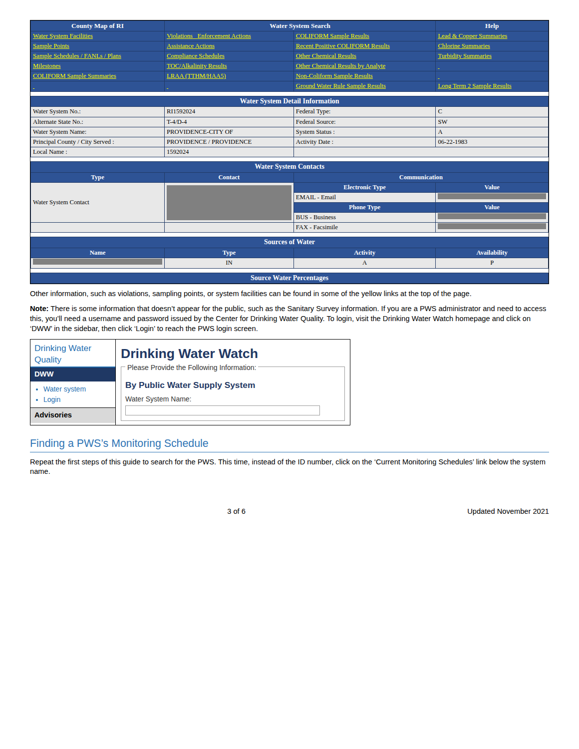| County Map of RI | Water System Search | Help |
| Water System Facilities | Violations Enforcement Actions | COLIFORM Sample Results | Lead & Copper Summaries |
| Sample Points | Assistance Actions | Recent Positive COLIFORM Results | Chlorine Summaries |
| Sample Schedules / FANLs / Plans | Compliance Schedules | Other Chemical Results | Turbidity Summaries |
| Milestones | TOC/Alkalinity Results | Other Chemical Results by Analyte | |
| COLIFORM Sample Summaries | LRAA (TTHM/HAA5) | Non-Coliform Sample Results | |
| | | Ground Water Rule Sample Results | Long Term 2 Sample Results |
| Water System Detail Information |
| Water System No.: | RI1592024 | Federal Type: | C |
| Alternate State No.: | T-4/D-4 | Federal Source: | SW |
| Water System Name: | PROVIDENCE-CITY OF | System Status : | A |
| Principal County / City Served : | PROVIDENCE / PROVIDENCE | Activity Date : | 06-22-1983 |
| Local Name : | 1592024 | |
| Water System Contacts |
| Type | Contact | Communication |
| Water System Contact | | Electronic Type | Value |
| EMAIL - Email | |
| Phone Type | Value |
| BUS - Business | |
| | | FAX - Facsimile | |
| Sources of Water |
| Name | Type | Activity | Availability |
| | IN | A | P |
| Source Water Percentages |
Other information, such as violations, sampling points, or system facilities can be found in some of the yellow links at the top of the page.
Note: There is some information that doesn’t appear for the public, such as the Sanitary Survey information. If you are a PWS administrator and need to access this, you’ll need a username and password issued by the Center for Drinking Water Quality. To login, visit the Drinking Water Watch homepage and click on ‘DWW’ in the sidebar, then click ‘Login’ to reach the PWS login screen.
Drinking Water Quality
DWW
Water system
Login
Advisories
Drinking Water Watch
Please Provide the Following Information:
By Public Water Supply System
Water System Name:
Finding a PWS’s Monitoring Schedule
Repeat the first steps of this guide to search for the PWS. This time, instead of the ID number, click on the ‘Current Monitoring Schedules’ link below the system name.
3 of 6 Updated November 2021